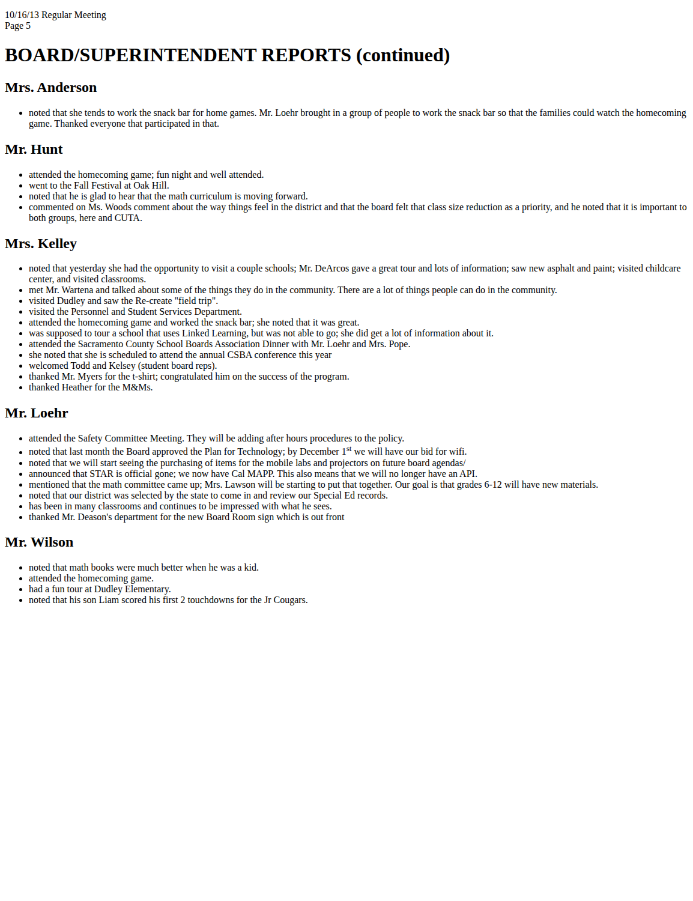10/16/13 Regular Meeting
Page 5
BOARD/SUPERINTENDENT REPORTS (continued)
Mrs. Anderson
noted that she tends to work the snack bar for home games. Mr. Loehr brought in a group of people to work the snack bar so that the families could watch the homecoming game. Thanked everyone that participated in that.
Mr. Hunt
attended the homecoming game; fun night and well attended.
went to the Fall Festival at Oak Hill.
noted that he is glad to hear that the math curriculum is moving forward.
commented on Ms. Woods comment about the way things feel in the district and that the board felt that class size reduction as a priority, and he noted that it is important to both groups, here and CUTA.
Mrs. Kelley
noted that yesterday she had the opportunity to visit a couple schools; Mr. DeArcos gave a great tour and lots of information; saw new asphalt and paint; visited childcare center, and visited classrooms.
met Mr. Wartena and talked about some of the things they do in the community. There are a lot of things people can do in the community.
visited Dudley and saw the Re-create "field trip".
visited the Personnel and Student Services Department.
attended the homecoming game and worked the snack bar; she noted that it was great.
was supposed to tour a school that uses Linked Learning, but was not able to go; she did get a lot of information about it.
attended the Sacramento County School Boards Association Dinner with Mr. Loehr and Mrs. Pope.
she noted that she is scheduled to attend the annual CSBA conference this year
welcomed Todd and Kelsey (student board reps).
thanked Mr. Myers for the t-shirt; congratulated him on the success of the program.
thanked Heather for the M&Ms.
Mr. Loehr
attended the Safety Committee Meeting. They will be adding after hours procedures to the policy.
noted that last month the Board approved the Plan for Technology; by December 1st we will have our bid for wifi.
noted that we will start seeing the purchasing of items for the mobile labs and projectors on future board agendas/
announced that STAR is official gone; we now have Cal MAPP. This also means that we will no longer have an API.
mentioned that the math committee came up; Mrs. Lawson will be starting to put that together. Our goal is that grades 6-12 will have new materials.
noted that our district was selected by the state to come in and review our Special Ed records.
has been in many classrooms and continues to be impressed with what he sees.
thanked Mr. Deason's department for the new Board Room sign which is out front
Mr. Wilson
noted that math books were much better when he was a kid.
attended the homecoming game.
had a fun tour at Dudley Elementary.
noted that his son Liam scored his first 2 touchdowns for the Jr Cougars.